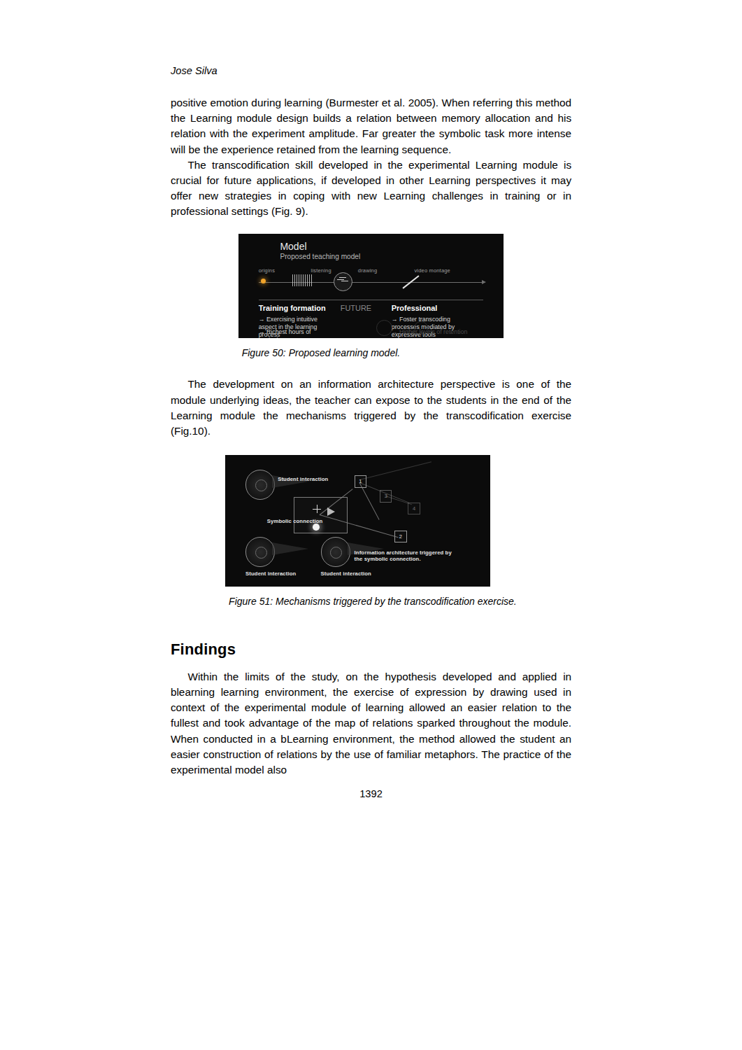Jose Silva
positive emotion during learning (Burmester et al. 2005). When referring this method the Learning module design builds a relation between memory allocation and his relation with the experiment amplitude. Far greater the symbolic task more intense will be the experience retained from the learning sequence.
The transcodification skill developed in the experimental Learning module is crucial for future applications, if developed in other Learning perspectives it may offer new strategies in coping with new Learning challenges in training or in professional settings (Fig. 9).
ModelProposed teaching model
origins
listening
drawing
video montage
Training formation
FUTURE
Professional
→ Exercising intuitive aspect in the learning process
→ Richest hours of contact
→ Foster transcoding processes mediated by expressive tools
→ Higher levels of retention
Figure 50: Proposed learning model.
The development on an information architecture perspective is one of the module underlying ideas, the teacher can expose to the students in the end of the Learning module the mechanisms triggered by the transcodification exercise (Fig.10).
1
2
3
4
Student interaction
Student interaction
Student interaction
Symbolic connection
Information architecture triggered by the symbolic connection.
Figure 51: Mechanisms triggered by the transcodification exercise.
Findings
Within the limits of the study, on the hypothesis developed and applied in blearning learning environment, the exercise of expression by drawing used in context of the experimental module of learning allowed an easier relation to the fullest and took advantage of the map of relations sparked throughout the module. When conducted in a bLearning environment, the method allowed the student an easier construction of relations by the use of familiar metaphors. The practice of the experimental model also
1392